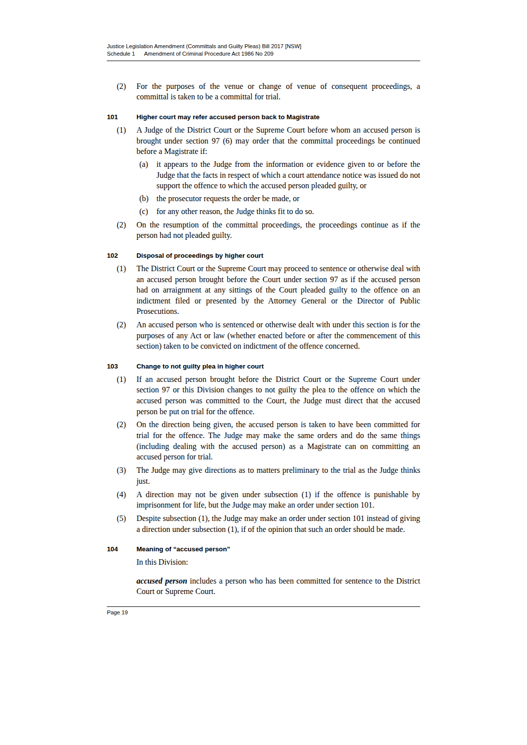Justice Legislation Amendment (Committals and Guilty Pleas) Bill 2017 [NSW]
Schedule 1 Amendment of Criminal Procedure Act 1986 No 209
(2)
For the purposes of the venue or change of venue of consequent proceedings, a committal is taken to be a committal for trial.
101
Higher court may refer accused person back to Magistrate
(1)
A Judge of the District Court or the Supreme Court before whom an accused person is brought under section 97 (6) may order that the committal proceedings be continued before a Magistrate if:
(a)
it appears to the Judge from the information or evidence given to or before the Judge that the facts in respect of which a court attendance notice was issued do not support the offence to which the accused person pleaded guilty, or
(b)
the prosecutor requests the order be made, or
(c)
for any other reason, the Judge thinks fit to do so.
(2)
On the resumption of the committal proceedings, the proceedings continue as if the person had not pleaded guilty.
102
Disposal of proceedings by higher court
(1)
The District Court or the Supreme Court may proceed to sentence or otherwise deal with an accused person brought before the Court under section 97 as if the accused person had on arraignment at any sittings of the Court pleaded guilty to the offence on an indictment filed or presented by the Attorney General or the Director of Public Prosecutions.
(2)
An accused person who is sentenced or otherwise dealt with under this section is for the purposes of any Act or law (whether enacted before or after the commencement of this section) taken to be convicted on indictment of the offence concerned.
103
Change to not guilty plea in higher court
(1)
If an accused person brought before the District Court or the Supreme Court under section 97 or this Division changes to not guilty the plea to the offence on which the accused person was committed to the Court, the Judge must direct that the accused person be put on trial for the offence.
(2)
On the direction being given, the accused person is taken to have been committed for trial for the offence. The Judge may make the same orders and do the same things (including dealing with the accused person) as a Magistrate can on committing an accused person for trial.
(3)
The Judge may give directions as to matters preliminary to the trial as the Judge thinks just.
(4)
A direction may not be given under subsection (1) if the offence is punishable by imprisonment for life, but the Judge may make an order under section 101.
(5)
Despite subsection (1), the Judge may make an order under section 101 instead of giving a direction under subsection (1), if of the opinion that such an order should be made.
104
Meaning of “accused person”
In this Division:
accused person includes a person who has been committed for sentence to the District Court or Supreme Court.
Page 19